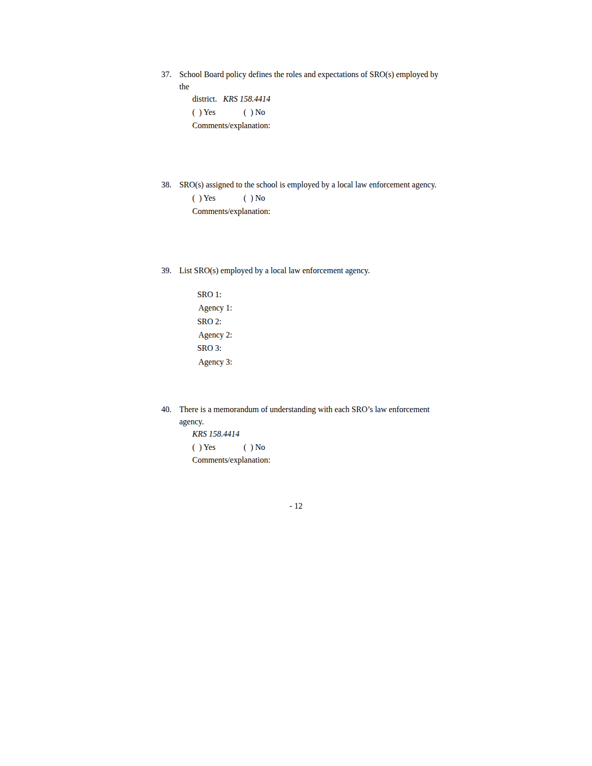37. School Board policy defines the roles and expectations of SRO(s) employed by the district. KRS 158.4414 ( ) Yes ( ) No Comments/explanation:
38. SRO(s) assigned to the school is employed by a local law enforcement agency. ( ) Yes ( ) No Comments/explanation:
39. List SRO(s) employed by a local law enforcement agency. SRO 1: Agency 1: SRO 2: Agency 2: SRO 3: Agency 3:
40. There is a memorandum of understanding with each SRO’s law enforcement agency. KRS 158.4414 ( ) Yes ( ) No Comments/explanation:
- 12